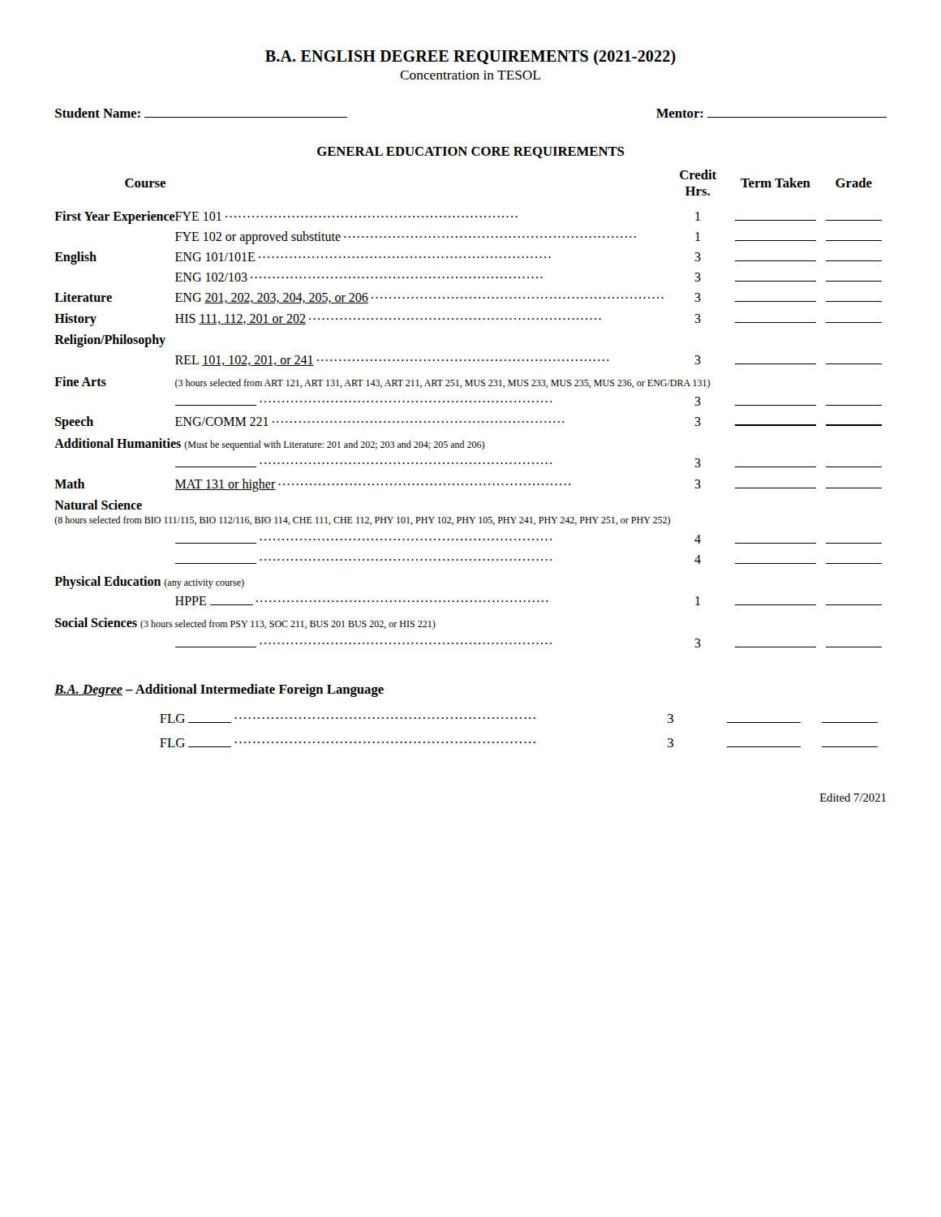B.A. ENGLISH DEGREE REQUIREMENTS (2021-2022)
Concentration in TESOL
Student Name:
Mentor:
GENERAL EDUCATION CORE REQUIREMENTS
| Course | Credit Hrs. | Term Taken | Grade |
| --- | --- | --- | --- |
| First Year Experience | FYE 101 .................................................................. | 1 | | |
| | FYE 102 or approved substitute .................................................................. | 1 | | |
| English | ENG 101/101E .................................................................. | 3 | | |
| | ENG 102/103 .................................................................. | 3 | | |
| Literature | ENG 201, 202, 203, 204, 205, or 206 .................................................................. | 3 | | |
| History | HIS 111, 112, 201 or 202 .................................................................. | 3 | | |
| Religion/Philosophy |
| | REL 101, 102, 201, or 241 .................................................................. | 3 | | |
| Fine Arts | (3 hours selected from ART 121, ART 131, ART 143, ART 211, ART 251, MUS 231, MUS 233, MUS 235, MUS 236, or ENG/DRA 131) |
| | .................................................................. | 3 | | |
| Speech | ENG/COMM 221 .................................................................. | 3 | | |
| Additional Humanities (Must be sequential with Literature: 201 and 202; 203 and 204; 205 and 206) | |
| | .................................................................. | 3 | | |
| Math | MAT 131 or higher .................................................................. | 3 | | |
| Natural Science |
| (8 hours selected from BIO 111/115, BIO 112/116, BIO 114, CHE 111, CHE 112, PHY 101, PHY 102, PHY 105, PHY 241, PHY 242, PHY 251, or PHY 252) |
| | .................................................................. | 4 | | |
| | .................................................................. | 4 | | |
| Physical Education (any activity course) | |
| | HPPE .................................................................. | 1 | | |
| Social Sciences (3 hours selected from PSY 113, SOC 211, BUS 201 BUS 202, or HIS 221) | |
| | .................................................................. | 3 | | |
B.A. Degree – Additional Intermediate Foreign Language
| | FLG .................................................................. | 3 | | |
| | FLG .................................................................. | 3 | | |
Edited 7/2021